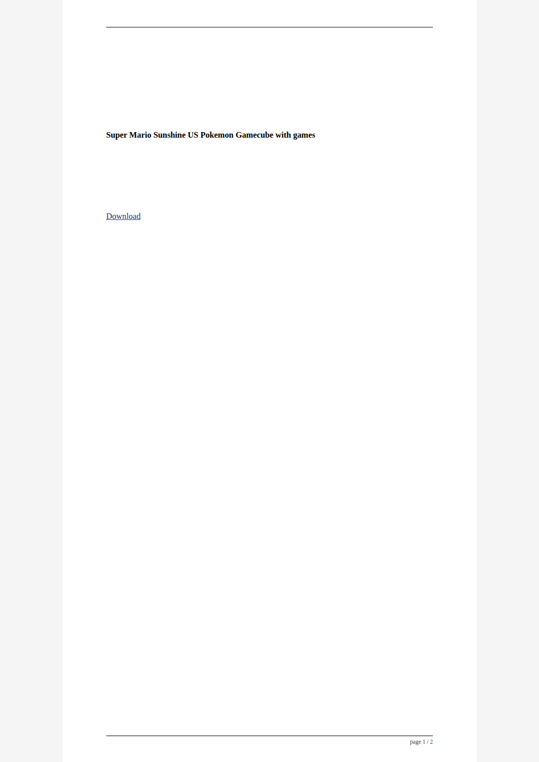Super Mario Sunshine US Pokemon Gamecube with games
Download
page 1 / 2